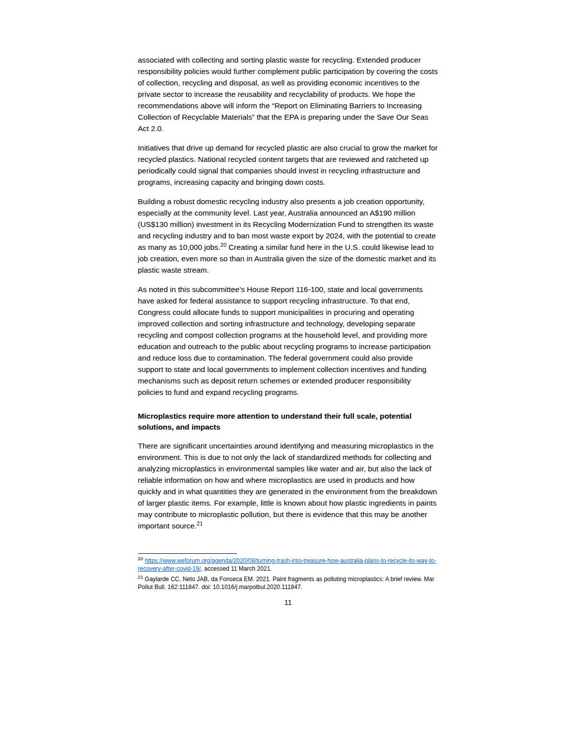associated with collecting and sorting plastic waste for recycling. Extended producer responsibility policies would further complement public participation by covering the costs of collection, recycling and disposal, as well as providing economic incentives to the private sector to increase the reusability and recyclability of products. We hope the recommendations above will inform the “Report on Eliminating Barriers to Increasing Collection of Recyclable Materials” that the EPA is preparing under the Save Our Seas Act 2.0.
Initiatives that drive up demand for recycled plastic are also crucial to grow the market for recycled plastics. National recycled content targets that are reviewed and ratcheted up periodically could signal that companies should invest in recycling infrastructure and programs, increasing capacity and bringing down costs.
Building a robust domestic recycling industry also presents a job creation opportunity, especially at the community level. Last year, Australia announced an A$190 million (US$130 million) investment in its Recycling Modernization Fund to strengthen its waste and recycling industry and to ban most waste export by 2024, with the potential to create as many as 10,000 jobs.20 Creating a similar fund here in the U.S. could likewise lead to job creation, even more so than in Australia given the size of the domestic market and its plastic waste stream.
As noted in this subcommittee’s House Report 116-100, state and local governments have asked for federal assistance to support recycling infrastructure. To that end, Congress could allocate funds to support municipalities in procuring and operating improved collection and sorting infrastructure and technology, developing separate recycling and compost collection programs at the household level, and providing more education and outreach to the public about recycling programs to increase participation and reduce loss due to contamination. The federal government could also provide support to state and local governments to implement collection incentives and funding mechanisms such as deposit return schemes or extended producer responsibility policies to fund and expand recycling programs.
Microplastics require more attention to understand their full scale, potential solutions, and impacts
There are significant uncertainties around identifying and measuring microplastics in the environment. This is due to not only the lack of standardized methods for collecting and analyzing microplastics in environmental samples like water and air, but also the lack of reliable information on how and where microplastics are used in products and how quickly and in what quantities they are generated in the environment from the breakdown of larger plastic items. For example, little is known about how plastic ingredients in paints may contribute to microplastic pollution, but there is evidence that this may be another important source.21
20 https://www.weforum.org/agenda/2020/08/turning-trash-into-treasure-how-australia-plans-to-recycle-its-way-to-recovery-after-covid-19/, accessed 11 March 2021.
21 Gaylarde CC, Neto JAB, da Fonseca EM. 2021. Paint fragments as polluting microplastics: A brief review. Mar Pollut Bull. 162:111847. doi: 10.1016/j.marpolbul.2020.111847.
11